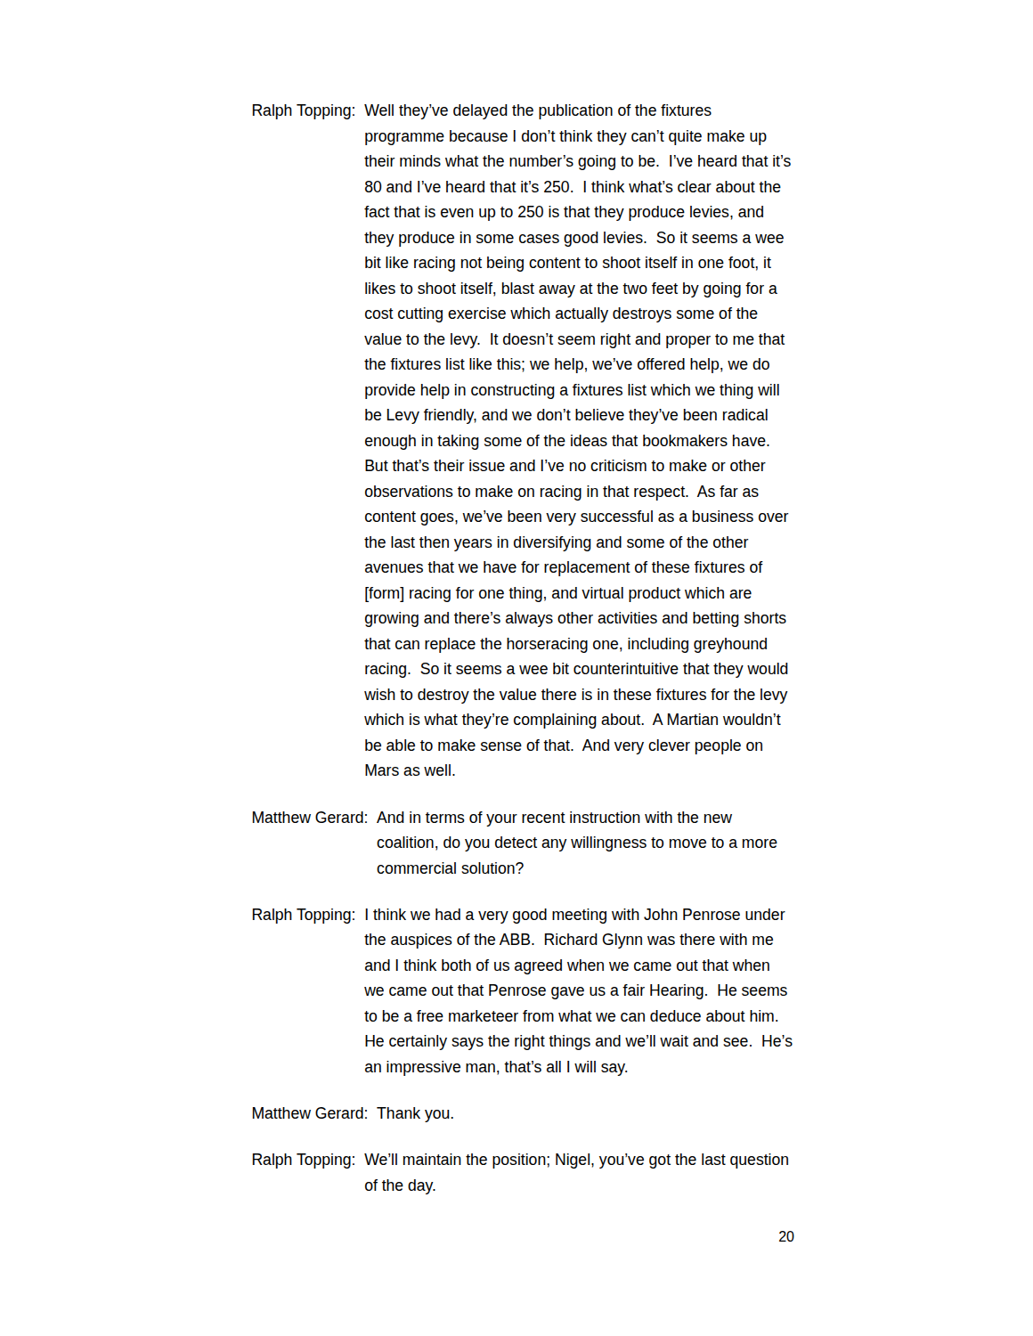Ralph Topping:
Well they’ve delayed the publication of the fixtures programme because I don’t think they can’t quite make up their minds what the number’s going to be. I’ve heard that it’s 80 and I’ve heard that it’s 250. I think what’s clear about the fact that is even up to 250 is that they produce levies, and they produce in some cases good levies. So it seems a wee bit like racing not being content to shoot itself in one foot, it likes to shoot itself, blast away at the two feet by going for a cost cutting exercise which actually destroys some of the value to the levy. It doesn’t seem right and proper to me that the fixtures list like this; we help, we’ve offered help, we do provide help in constructing a fixtures list which we thing will be Levy friendly, and we don’t believe they’ve been radical enough in taking some of the ideas that bookmakers have. But that’s their issue and I’ve no criticism to make or other observations to make on racing in that respect. As far as content goes, we’ve been very successful as a business over the last then years in diversifying and some of the other avenues that we have for replacement of these fixtures of [form] racing for one thing, and virtual product which are growing and there’s always other activities and betting shorts that can replace the horseracing one, including greyhound racing. So it seems a wee bit counterintuitive that they would wish to destroy the value there is in these fixtures for the levy which is what they’re complaining about. A Martian wouldn’t be able to make sense of that. And very clever people on Mars as well.
Matthew Gerard:
And in terms of your recent instruction with the new coalition, do you detect any willingness to move to a more commercial solution?
Ralph Topping:
I think we had a very good meeting with John Penrose under the auspices of the ABB. Richard Glynn was there with me and I think both of us agreed when we came out that when we came out that Penrose gave us a fair Hearing. He seems to be a free marketeer from what we can deduce about him. He certainly says the right things and we’ll wait and see. He’s an impressive man, that’s all I will say.
Matthew Gerard:
Thank you.
Ralph Topping:
We’ll maintain the position; Nigel, you’ve got the last question of the day.
20